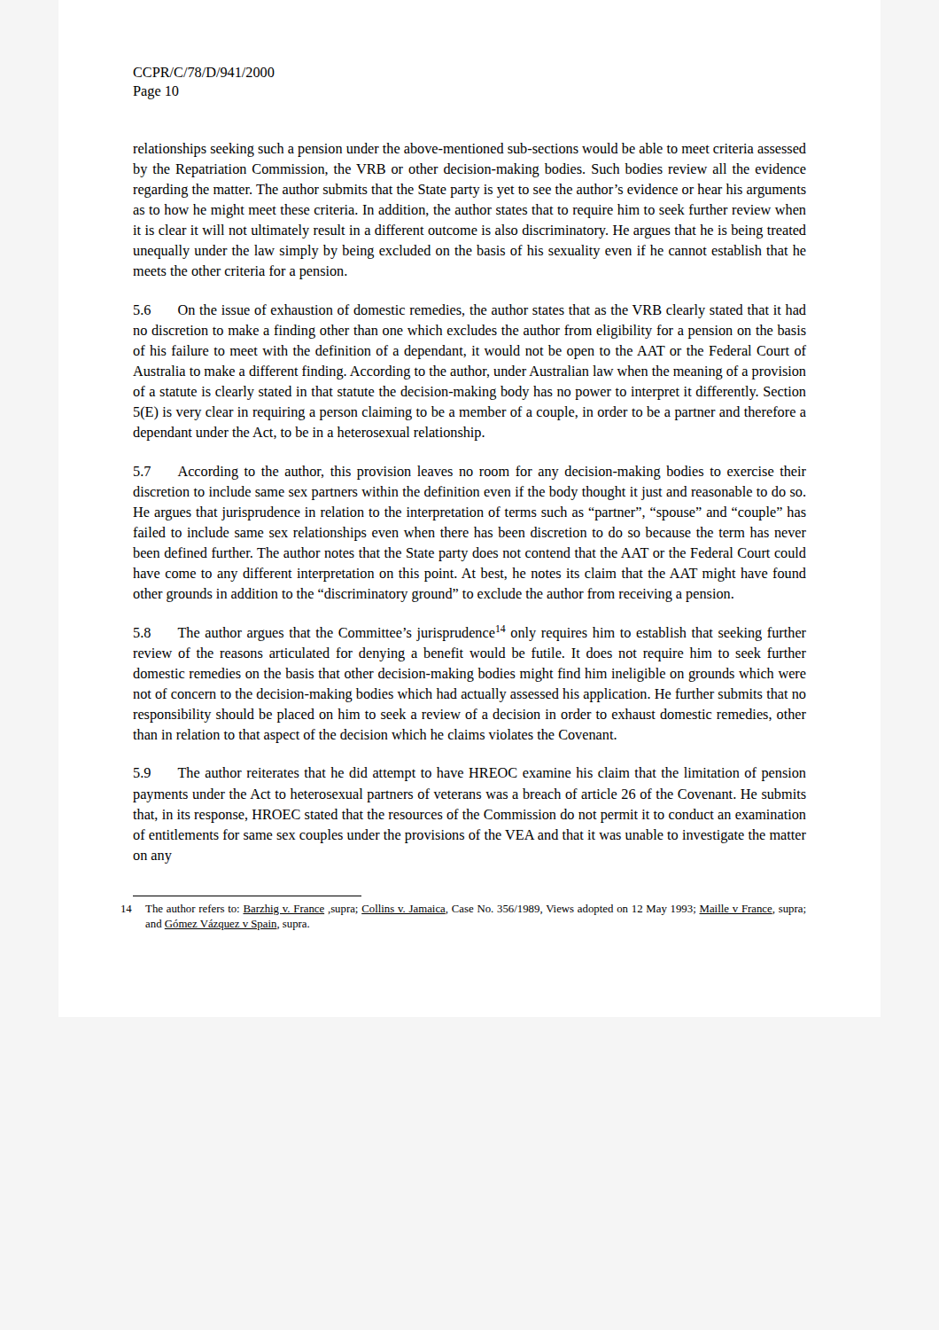CCPR/C/78/D/941/2000 Page 10
relationships seeking such a pension under the above-mentioned sub-sections would be able to meet criteria assessed by the Repatriation Commission, the VRB or other decision-making bodies. Such bodies review all the evidence regarding the matter. The author submits that the State party is yet to see the author’s evidence or hear his arguments as to how he might meet these criteria. In addition, the author states that to require him to seek further review when it is clear it will not ultimately result in a different outcome is also discriminatory. He argues that he is being treated unequally under the law simply by being excluded on the basis of his sexuality even if he cannot establish that he meets the other criteria for a pension.
5.6 On the issue of exhaustion of domestic remedies, the author states that as the VRB clearly stated that it had no discretion to make a finding other than one which excludes the author from eligibility for a pension on the basis of his failure to meet with the definition of a dependant, it would not be open to the AAT or the Federal Court of Australia to make a different finding. According to the author, under Australian law when the meaning of a provision of a statute is clearly stated in that statute the decision-making body has no power to interpret it differently. Section 5(E) is very clear in requiring a person claiming to be a member of a couple, in order to be a partner and therefore a dependant under the Act, to be in a heterosexual relationship.
5.7 According to the author, this provision leaves no room for any decision-making bodies to exercise their discretion to include same sex partners within the definition even if the body thought it just and reasonable to do so. He argues that jurisprudence in relation to the interpretation of terms such as “partner”, “spouse” and “couple” has failed to include same sex relationships even when there has been discretion to do so because the term has never been defined further. The author notes that the State party does not contend that the AAT or the Federal Court could have come to any different interpretation on this point. At best, he notes its claim that the AAT might have found other grounds in addition to the “discriminatory ground” to exclude the author from receiving a pension.
5.8 The author argues that the Committee’s jurisprudence14 only requires him to establish that seeking further review of the reasons articulated for denying a benefit would be futile. It does not require him to seek further domestic remedies on the basis that other decision-making bodies might find him ineligible on grounds which were not of concern to the decision-making bodies which had actually assessed his application. He further submits that no responsibility should be placed on him to seek a review of a decision in order to exhaust domestic remedies, other than in relation to that aspect of the decision which he claims violates the Covenant.
5.9 The author reiterates that he did attempt to have HREOC examine his claim that the limitation of pension payments under the Act to heterosexual partners of veterans was a breach of article 26 of the Covenant. He submits that, in its response, HROEC stated that the resources of the Commission do not permit it to conduct an examination of entitlements for same sex couples under the provisions of the VEA and that it was unable to investigate the matter on any
14 The author refers to: Barzhig v. France ,supra; Collins v. Jamaica, Case No. 356/1989, Views adopted on 12 May 1993; Maille v France, supra; and Gómez Vázquez v Spain, supra.